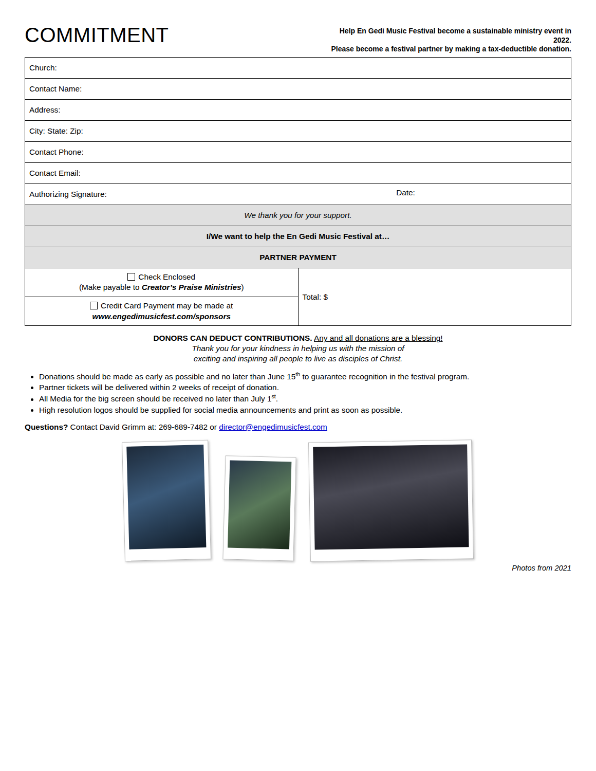COMMITMENT
Help En Gedi Music Festival become a sustainable ministry event in 2022.
Please become a festival partner by making a tax-deductible donation.
| Church: |
| Contact Name: |
| Address: |
| City: State: Zip: |
| Contact Phone: |
| Contact Email: |
| Authorizing Signature: Date: |
| We thank you for your support. |
| I/We want to help the En Gedi Music Festival at… |
| PARTNER PAYMENT |
| Check Enclosed (Make payable to Creator’s Praise Ministries ) | Total: $ |
| Credit Card Payment may be made at www.engedimusicfest.com/sponsors |
DONORS CAN DEDUCT CONTRIBUTIONS. Any and all donations are a blessing!
Thank you for your kindness in helping us with the mission of
exciting and inspiring all people to live as disciples of Christ.
Donations should be made as early as possible and no later than June 15th to guarantee recognition in the festival program.
Partner tickets will be delivered within 2 weeks of receipt of donation.
All Media for the big screen should be received no later than July 1st.
High resolution logos should be supplied for social media announcements and print as soon as possible.
Questions? Contact David Grimm at: 269-689-7482 or director@engedimusicfest.com
Photos from 2021